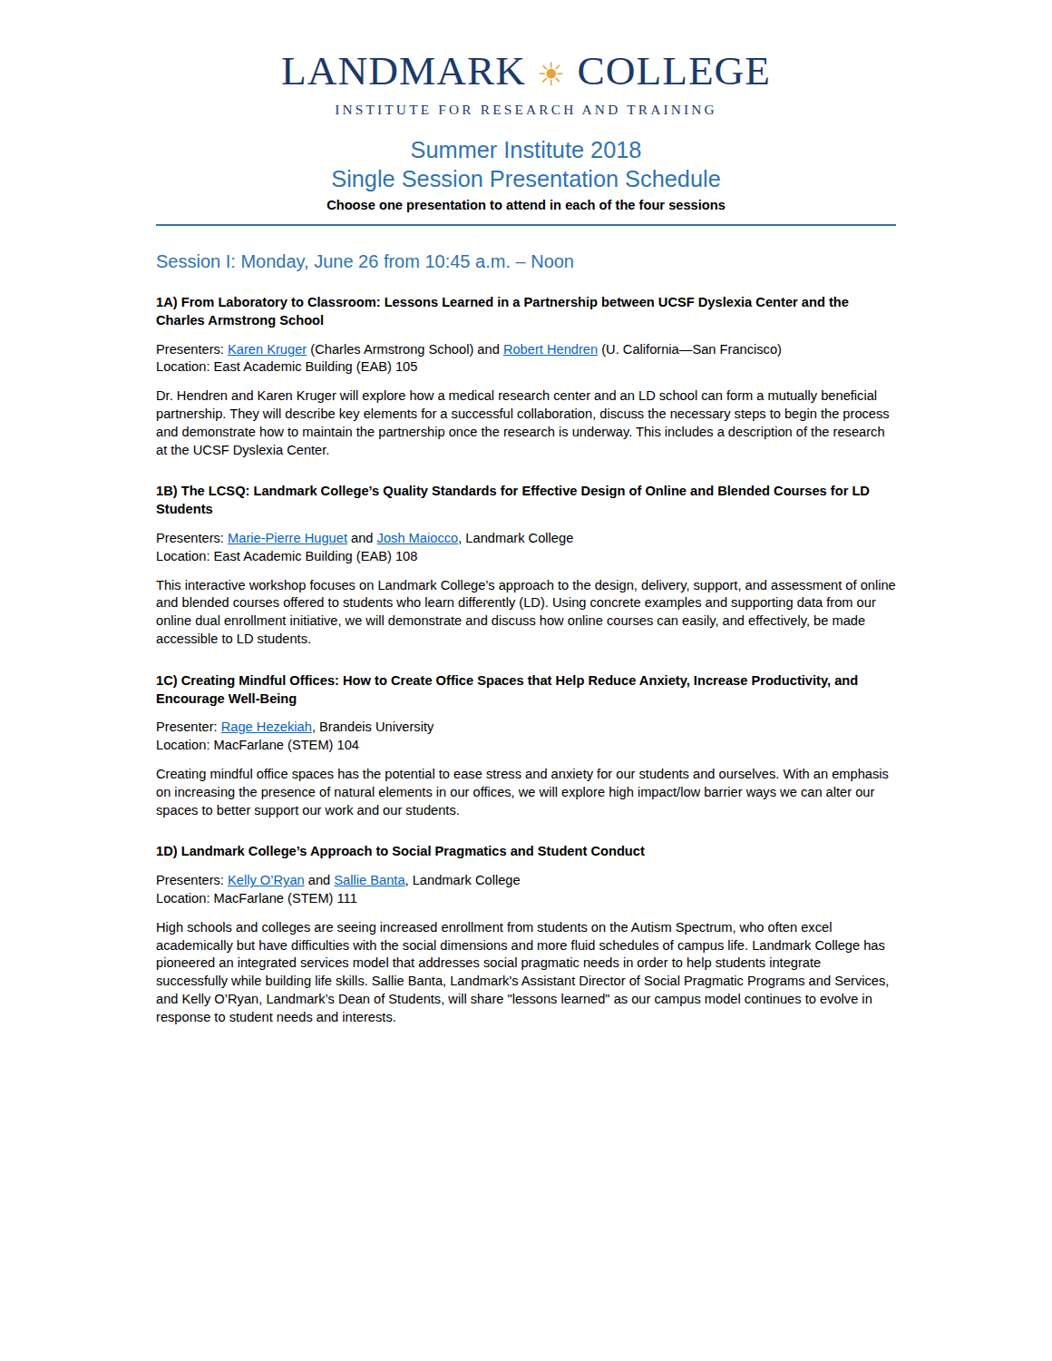LANDMARK ☀ COLLEGE
INSTITUTE FOR RESEARCH AND TRAINING
Summer Institute 2018 Single Session Presentation Schedule
Choose one presentation to attend in each of the four sessions
Session I: Monday, June 26 from 10:45 a.m. – Noon
1A) From Laboratory to Classroom: Lessons Learned in a Partnership between UCSF Dyslexia Center and the Charles Armstrong School
Presenters: Karen Kruger (Charles Armstrong School) and Robert Hendren (U. California—San Francisco)
Location: East Academic Building (EAB) 105
Dr. Hendren and Karen Kruger will explore how a medical research center and an LD school can form a mutually beneficial partnership. They will describe key elements for a successful collaboration, discuss the necessary steps to begin the process and demonstrate how to maintain the partnership once the research is underway. This includes a description of the research at the UCSF Dyslexia Center.
1B) The LCSQ: Landmark College’s Quality Standards for Effective Design of Online and Blended Courses for LD Students
Presenters: Marie-Pierre Huguet and Josh Maiocco, Landmark College
Location: East Academic Building (EAB) 108
This interactive workshop focuses on Landmark College’s approach to the design, delivery, support, and assessment of online and blended courses offered to students who learn differently (LD). Using concrete examples and supporting data from our online dual enrollment initiative, we will demonstrate and discuss how online courses can easily, and effectively, be made accessible to LD students.
1C) Creating Mindful Offices: How to Create Office Spaces that Help Reduce Anxiety, Increase Productivity, and Encourage Well-Being
Presenter: Rage Hezekiah, Brandeis University
Location: MacFarlane (STEM) 104
Creating mindful office spaces has the potential to ease stress and anxiety for our students and ourselves. With an emphasis on increasing the presence of natural elements in our offices, we will explore high impact/low barrier ways we can alter our spaces to better support our work and our students.
1D) Landmark College’s Approach to Social Pragmatics and Student Conduct
Presenters: Kelly O’Ryan and Sallie Banta, Landmark College
Location: MacFarlane (STEM) 111
High schools and colleges are seeing increased enrollment from students on the Autism Spectrum, who often excel academically but have difficulties with the social dimensions and more fluid schedules of campus life. Landmark College has pioneered an integrated services model that addresses social pragmatic needs in order to help students integrate successfully while building life skills. Sallie Banta, Landmark's Assistant Director of Social Pragmatic Programs and Services, and Kelly O’Ryan, Landmark’s Dean of Students, will share "lessons learned" as our campus model continues to evolve in response to student needs and interests.